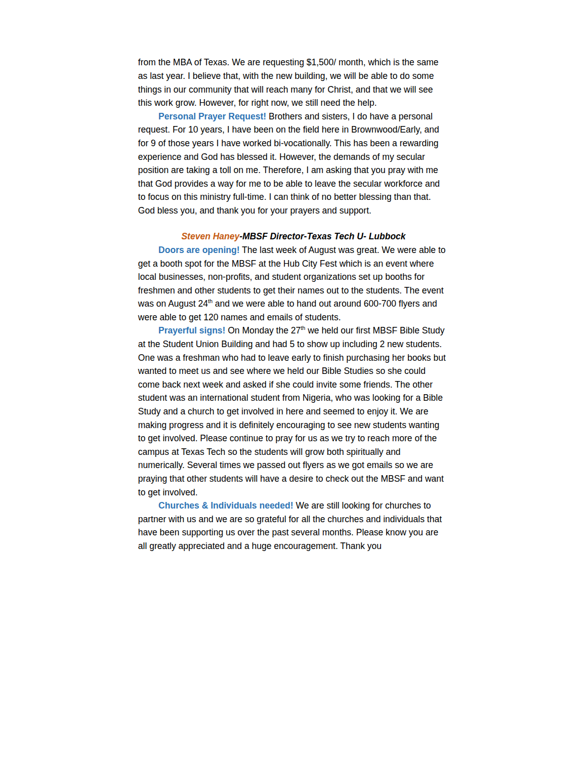from the MBA of Texas. We are requesting $1,500/ month, which is the same as last year. I believe that, with the new building, we will be able to do some things in our community that will reach many for Christ, and that we will see this work grow. However, for right now, we still need the help.
Personal Prayer Request! Brothers and sisters, I do have a personal request. For 10 years, I have been on the field here in Brownwood/Early, and for 9 of those years I have worked bi-vocationally. This has been a rewarding experience and God has blessed it. However, the demands of my secular position are taking a toll on me. Therefore, I am asking that you pray with me that God provides a way for me to be able to leave the secular workforce and to focus on this ministry full-time. I can think of no better blessing than that. God bless you, and thank you for your prayers and support.
Steven Haney-MBSF Director-Texas Tech U- Lubbock
Doors are opening! The last week of August was great. We were able to get a booth spot for the MBSF at the Hub City Fest which is an event where local businesses, non-profits, and student organizations set up booths for freshmen and other students to get their names out to the students. The event was on August 24th and we were able to hand out around 600-700 flyers and were able to get 120 names and emails of students.
Prayerful signs! On Monday the 27th we held our first MBSF Bible Study at the Student Union Building and had 5 to show up including 2 new students. One was a freshman who had to leave early to finish purchasing her books but wanted to meet us and see where we held our Bible Studies so she could come back next week and asked if she could invite some friends. The other student was an international student from Nigeria, who was looking for a Bible Study and a church to get involved in here and seemed to enjoy it. We are making progress and it is definitely encouraging to see new students wanting to get involved. Please continue to pray for us as we try to reach more of the campus at Texas Tech so the students will grow both spiritually and numerically. Several times we passed out flyers as we got emails so we are praying that other students will have a desire to check out the MBSF and want to get involved.
Churches & Individuals needed! We are still looking for churches to partner with us and we are so grateful for all the churches and individuals that have been supporting us over the past several months. Please know you are all greatly appreciated and a huge encouragement. Thank you